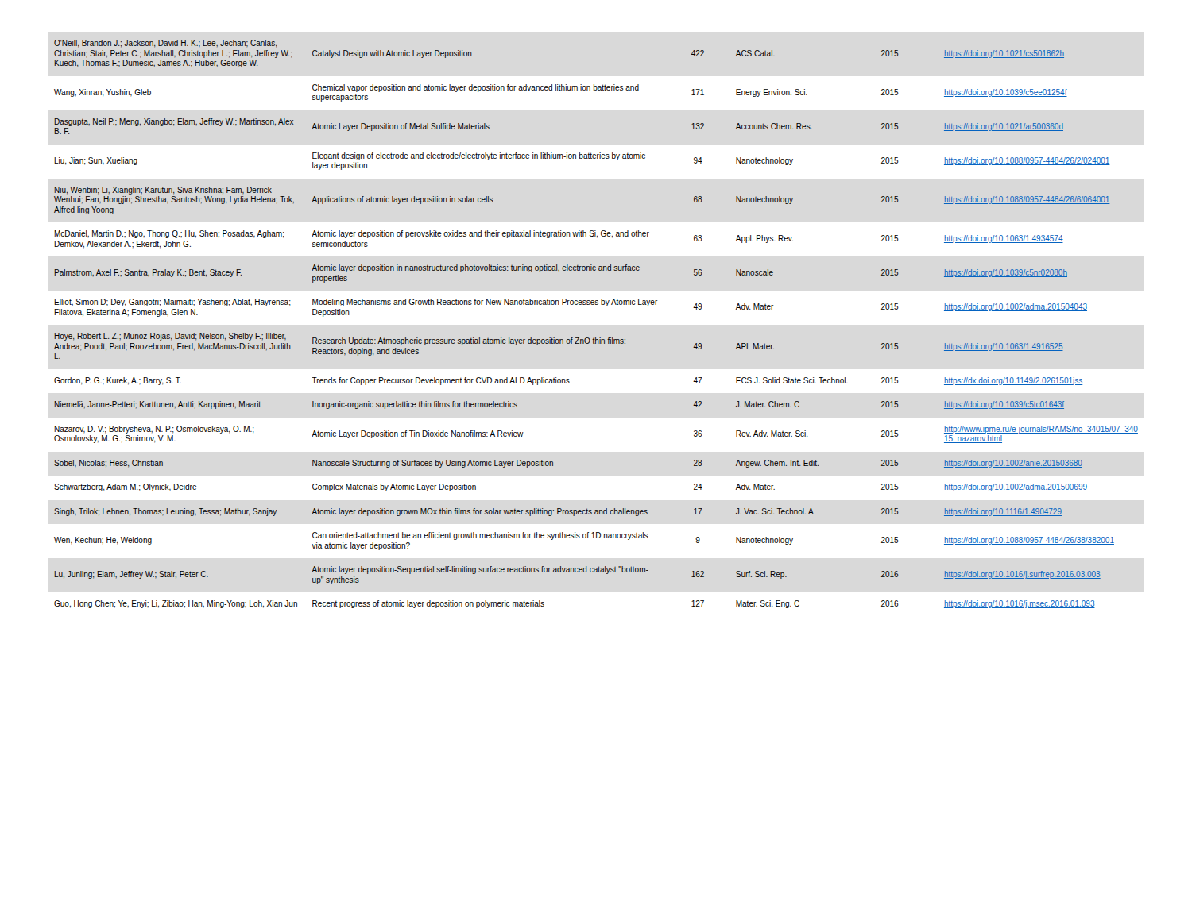| O'Neill, Brandon J.; Jackson, David H. K.; Lee, Jechan; Canlas, Christian; Stair, Peter C.; Marshall, Christopher L.; Elam, Jeffrey W.; Kuech, Thomas F.; Dumesic, James A.; Huber, George W. | Catalyst Design with Atomic Layer Deposition | 422 | ACS Catal. | 2015 | https://doi.org/10.1021/cs501862h |
| Wang, Xinran; Yushin, Gleb | Chemical vapor deposition and atomic layer deposition for advanced lithium ion batteries and supercapacitors | 171 | Energy Environ. Sci. | 2015 | https://doi.org/10.1039/c5ee01254f |
| Dasgupta, Neil P.; Meng, Xiangbo; Elam, Jeffrey W.; Martinson, Alex B. F. | Atomic Layer Deposition of Metal Sulfide Materials | 132 | Accounts Chem. Res. | 2015 | https://doi.org/10.1021/ar500360d |
| Liu, Jian; Sun, Xueliang | Elegant design of electrode and electrode/electrolyte interface in lithium-ion batteries by atomic layer deposition | 94 | Nanotechnology | 2015 | https://doi.org/10.1088/0957-4484/26/2/024001 |
| Niu, Wenbin; Li, Xianglin; Karuturi, Siva Krishna; Fam, Derrick Wenhui; Fan, Hongjin; Shrestha, Santosh; Wong, Lydia Helena; Tok, Alfred ling Yoong | Applications of atomic layer deposition in solar cells | 68 | Nanotechnology | 2015 | https://doi.org/10.1088/0957-4484/26/6/064001 |
| McDaniel, Martin D.; Ngo, Thong Q.; Hu, Shen; Posadas, Agham; Demkov, Alexander A.; Ekerdt, John G. | Atomic layer deposition of perovskite oxides and their epitaxial integration with Si, Ge, and other semiconductors | 63 | Appl. Phys. Rev. | 2015 | https://doi.org/10.1063/1.4934574 |
| Palmstrom, Axel F.; Santra, Pralay K.; Bent, Stacey F. | Atomic layer deposition in nanostructured photovoltaics: tuning optical, electronic and surface properties | 56 | Nanoscale | 2015 | https://doi.org/10.1039/c5nr02080h |
| Elliot, Simon D; Dey, Gangotri; Maimaiti; Yasheng; Ablat, Hayrensa; Filatova, Ekaterina A; Fomengia, Glen N. | Modeling Mechanisms and Growth Reactions for New Nanofabrication Processes by Atomic Layer Deposition | 49 | Adv. Mater | 2015 | https://doi.org/10.1002/adma.201504043 |
| Hoye, Robert L. Z.; Munoz-Rojas, David; Nelson, Shelby F.; Illiber, Andrea; Poodt, Paul; Roozeboom, Fred, MacManus-Driscoll, Judith L. | Research Update: Atmospheric pressure spatial atomic layer deposition of ZnO thin films: Reactors, doping, and devices | 49 | APL Mater. | 2015 | https://doi.org/10.1063/1.4916525 |
| Gordon, P. G.; Kurek, A.; Barry, S. T. | Trends for Copper Precursor Development for CVD and ALD Applications | 47 | ECS J. Solid State Sci. Technol. | 2015 | https://dx.doi.org/10.1149/2.0261501jss |
| Niemelä, Janne-Petteri; Karttunen, Antti; Karppinen, Maarit | Inorganic-organic superlattice thin films for thermoelectrics | 42 | J. Mater. Chem. C | 2015 | https://doi.org/10.1039/c5tc01643f |
| Nazarov, D. V.; Bobrysheva, N. P.; Osmolovskaya, O. M.; Osmolovsky, M. G.; Smirnov, V. M. | Atomic Layer Deposition of Tin Dioxide Nanofilms: A Review | 36 | Rev. Adv. Mater. Sci. | 2015 | http://www.ipme.ru/e-journals/RAMS/no_34015/07_34015_nazarov.html |
| Sobel, Nicolas; Hess, Christian | Nanoscale Structuring of Surfaces by Using Atomic Layer Deposition | 28 | Angew. Chem.-Int. Edit. | 2015 | https://doi.org/10.1002/anie.201503680 |
| Schwartzberg, Adam M.; Olynick, Deidre | Complex Materials by Atomic Layer Deposition | 24 | Adv. Mater. | 2015 | https://doi.org/10.1002/adma.201500699 |
| Singh, Trilok; Lehnen, Thomas; Leuning, Tessa; Mathur, Sanjay | Atomic layer deposition grown MOx thin films for solar water splitting: Prospects and challenges | 17 | J. Vac. Sci. Technol. A | 2015 | https://doi.org/10.1116/1.4904729 |
| Wen, Kechun; He, Weidong | Can oriented-attachment be an efficient growth mechanism for the synthesis of 1D nanocrystals via atomic layer deposition? | 9 | Nanotechnology | 2015 | https://doi.org/10.1088/0957-4484/26/38/382001 |
| Lu, Junling; Elam, Jeffrey W.; Stair, Peter C. | Atomic layer deposition-Sequential self-limiting surface reactions for advanced catalyst "bottom-up" synthesis | 162 | Surf. Sci. Rep. | 2016 | https://doi.org/10.1016/j.surfrep.2016.03.003 |
| Guo, Hong Chen; Ye, Enyi; Li, Zibiao; Han, Ming-Yong; Loh, Xian Jun | Recent progress of atomic layer deposition on polymeric materials | 127 | Mater. Sci. Eng. C | 2016 | https://doi.org/10.1016/j.msec.2016.01.093 |